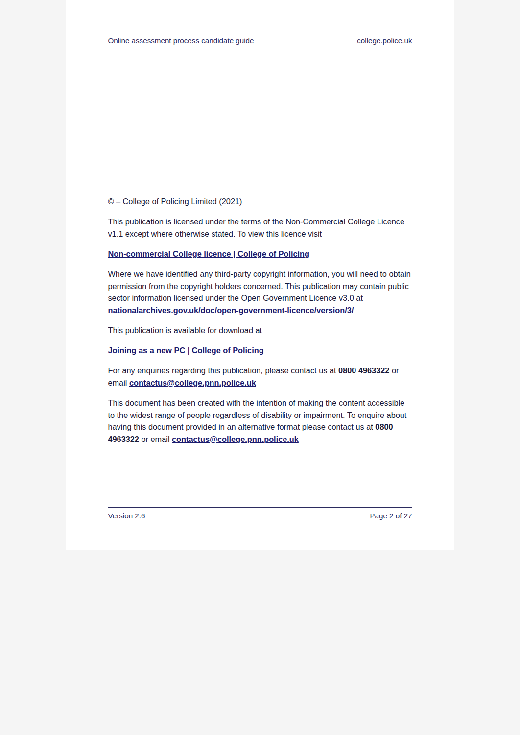Online assessment process candidate guide college.police.uk
© – College of Policing Limited (2021)
This publication is licensed under the terms of the Non-Commercial College Licence v1.1 except where otherwise stated. To view this licence visit
Non-commercial College licence | College of Policing
Where we have identified any third-party copyright information, you will need to obtain permission from the copyright holders concerned. This publication may contain public sector information licensed under the Open Government Licence v3.0 at nationalarchives.gov.uk/doc/open-government-licence/version/3/
This publication is available for download at
Joining as a new PC | College of Policing
For any enquiries regarding this publication, please contact us at 0800 4963322 or email contactus@college.pnn.police.uk
This document has been created with the intention of making the content accessible to the widest range of people regardless of disability or impairment. To enquire about having this document provided in an alternative format please contact us at 0800 4963322 or email contactus@college.pnn.police.uk
Version 2.6 Page 2 of 27